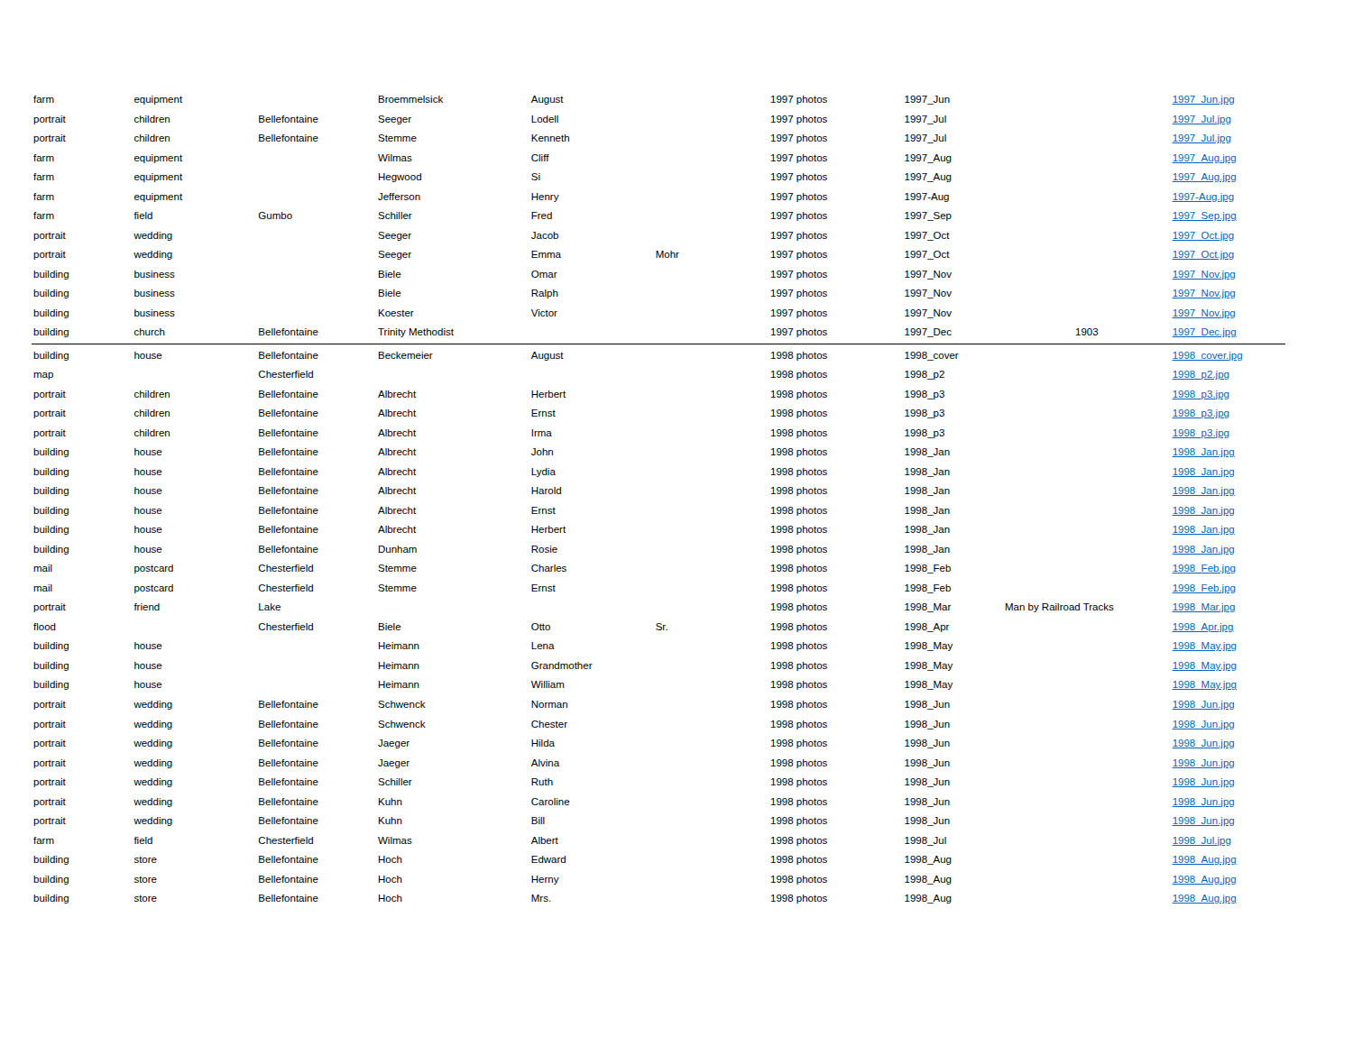| farm | equipment | | Broemmelsick | August | | 1997 photos | 1997_Jun | | 1997_Jun.jpg |
| portrait | children | Bellefontaine | Seeger | Lodell | | 1997 photos | 1997_Jul | | 1997_Jul.jpg |
| portrait | children | Bellefontaine | Stemme | Kenneth | | 1997 photos | 1997_Jul | | 1997_Jul.jpg |
| farm | equipment | | Wilmas | Cliff | | 1997 photos | 1997_Aug | | 1997_Aug.jpg |
| farm | equipment | | Hegwood | Si | | 1997 photos | 1997_Aug | | 1997_Aug.jpg |
| farm | equipment | | Jefferson | Henry | | 1997 photos | 1997-Aug | | 1997-Aug.jpg |
| farm | field | Gumbo | Schiller | Fred | | 1997 photos | 1997_Sep | | 1997_Sep.jpg |
| portrait | wedding | | Seeger | Jacob | | 1997 photos | 1997_Oct | | 1997_Oct.jpg |
| portrait | wedding | | Seeger | Emma | Mohr | 1997 photos | 1997_Oct | | 1997_Oct.jpg |
| building | business | | Biele | Omar | | 1997 photos | 1997_Nov | | 1997_Nov.jpg |
| building | business | | Biele | Ralph | | 1997 photos | 1997_Nov | | 1997_Nov.jpg |
| building | business | | Koester | Victor | | 1997 photos | 1997_Nov | | 1997_Nov.jpg |
| building | church | Bellefontaine | Trinity Methodist | | | 1997 photos | 1997_Dec | 1903 | 1997_Dec.jpg |
| building | house | Bellefontaine | Beckemeier | August | | 1998 photos | 1998_cover | | 1998_cover.jpg |
| map | | Chesterfield | | | | 1998 photos | 1998_p2 | | 1998_p2.jpg |
| portrait | children | Bellefontaine | Albrecht | Herbert | | 1998 photos | 1998_p3 | | 1998_p3.jpg |
| portrait | children | Bellefontaine | Albrecht | Ernst | | 1998 photos | 1998_p3 | | 1998_p3.jpg |
| portrait | children | Bellefontaine | Albrecht | Irma | | 1998 photos | 1998_p3 | | 1998_p3.jpg |
| building | house | Bellefontaine | Albrecht | John | | 1998 photos | 1998_Jan | | 1998_Jan.jpg |
| building | house | Bellefontaine | Albrecht | Lydia | | 1998 photos | 1998_Jan | | 1998_Jan.jpg |
| building | house | Bellefontaine | Albrecht | Harold | | 1998 photos | 1998_Jan | | 1998_Jan.jpg |
| building | house | Bellefontaine | Albrecht | Ernst | | 1998 photos | 1998_Jan | | 1998_Jan.jpg |
| building | house | Bellefontaine | Albrecht | Herbert | | 1998 photos | 1998_Jan | | 1998_Jan.jpg |
| building | house | Bellefontaine | Dunham | Rosie | | 1998 photos | 1998_Jan | | 1998_Jan.jpg |
| mail | postcard | Chesterfield | Stemme | Charles | | 1998 photos | 1998_Feb | | 1998_Feb.jpg |
| mail | postcard | Chesterfield | Stemme | Ernst | | 1998 photos | 1998_Feb | | 1998_Feb.jpg |
| portrait | friend | Lake | | | | 1998 photos | 1998_Mar | Man by Railroad Tracks | 1998_Mar.jpg |
| flood | | Chesterfield | Biele | Otto | Sr. | 1998 photos | 1998_Apr | | 1998_Apr.jpg |
| building | house | | Heimann | Lena | | 1998 photos | 1998_May | | 1998_May.jpg |
| building | house | | Heimann | Grandmother | | 1998 photos | 1998_May | | 1998_May.jpg |
| building | house | | Heimann | William | | 1998 photos | 1998_May | | 1998_May.jpg |
| portrait | wedding | Bellefontaine | Schwenck | Norman | | 1998 photos | 1998_Jun | | 1998_Jun.jpg |
| portrait | wedding | Bellefontaine | Schwenck | Chester | | 1998 photos | 1998_Jun | | 1998_Jun.jpg |
| portrait | wedding | Bellefontaine | Jaeger | Hilda | | 1998 photos | 1998_Jun | | 1998_Jun.jpg |
| portrait | wedding | Bellefontaine | Jaeger | Alvina | | 1998 photos | 1998_Jun | | 1998_Jun.jpg |
| portrait | wedding | Bellefontaine | Schiller | Ruth | | 1998 photos | 1998_Jun | | 1998_Jun.jpg |
| portrait | wedding | Bellefontaine | Kuhn | Caroline | | 1998 photos | 1998_Jun | | 1998_Jun.jpg |
| portrait | wedding | Bellefontaine | Kuhn | Bill | | 1998 photos | 1998_Jun | | 1998_Jun.jpg |
| farm | field | Chesterfield | Wilmas | Albert | | 1998 photos | 1998_Jul | | 1998_Jul.jpg |
| building | store | Bellefontaine | Hoch | Edward | | 1998 photos | 1998_Aug | | 1998_Aug.jpg |
| building | store | Bellefontaine | Hoch | Herny | | 1998 photos | 1998_Aug | | 1998_Aug.jpg |
| building | store | Bellefontaine | Hoch | Mrs. | | 1998 photos | 1998_Aug | | 1998_Aug.jpg |